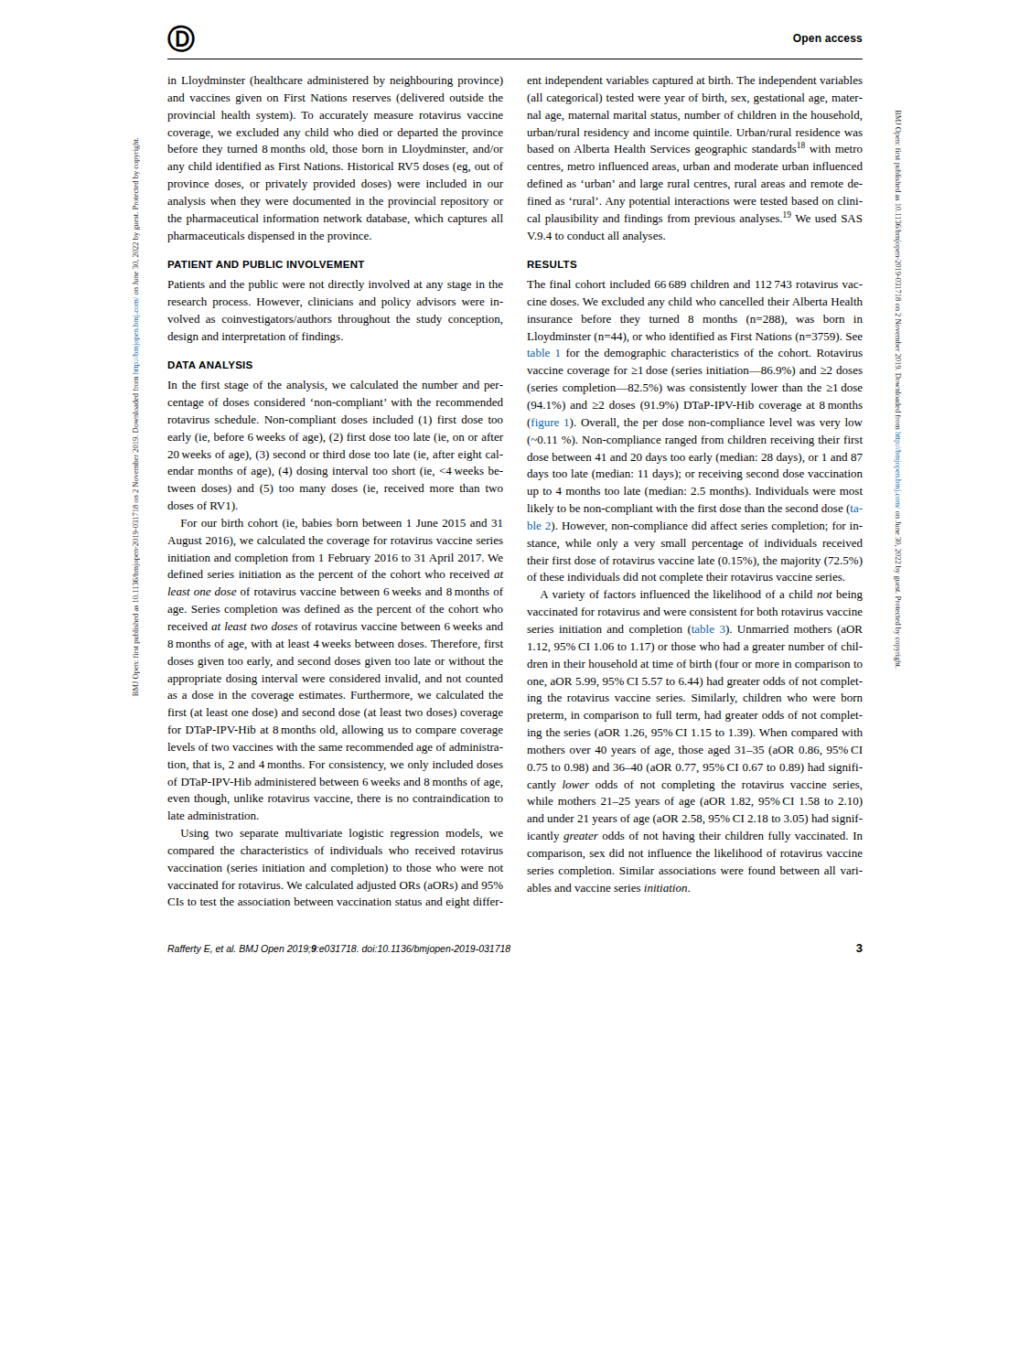BMJ Open: first published as 10.1136/bmjopen-2019-031718 on 2 November 2019. Downloaded from http://bmjopen.bmj.com/ on June 30, 2022 by guest. Protected by copyright.
Ⓓ
Open access
in Lloydminster (healthcare administered by neighbouring province) and vaccines given on First Nations reserves (delivered outside the provincial health system). To accurately measure rotavirus vaccine coverage, we excluded any child who died or departed the province before they turned 8 months old, those born in Lloydminster, and/or any child identified as First Nations. Historical RV5 doses (eg, out of province doses, or privately provided doses) were included in our analysis when they were documented in the provincial repository or the pharmaceutical information network database, which captures all pharmaceuticals dispensed in the province.
Patient and public involvement
Patients and the public were not directly involved at any stage in the research process. However, clinicians and policy advisors were involved as coinvestigators/authors throughout the study conception, design and interpretation of findings.
Data analysis
In the first stage of the analysis, we calculated the number and percentage of doses considered ‘non-compliant’ with the recommended rotavirus schedule. Non-compliant doses included (1) first dose too early (ie, before 6 weeks of age), (2) first dose too late (ie, on or after 20 weeks of age), (3) second or third dose too late (ie, after eight calendar months of age), (4) dosing interval too short (ie, <4 weeks between doses) and (5) too many doses (ie, received more than two doses of RV1).
For our birth cohort (ie, babies born between 1 June 2015 and 31 August 2016), we calculated the coverage for rotavirus vaccine series initiation and completion from 1 February 2016 to 31 April 2017. We defined series initiation as the percent of the cohort who received at least one dose of rotavirus vaccine between 6 weeks and 8 months of age. Series completion was defined as the percent of the cohort who received at least two doses of rotavirus vaccine between 6 weeks and 8 months of age, with at least 4 weeks between doses. Therefore, first doses given too early, and second doses given too late or without the appropriate dosing interval were considered invalid, and not counted as a dose in the coverage estimates. Furthermore, we calculated the first (at least one dose) and second dose (at least two doses) coverage for DTaP-IPV-Hib at 8 months old, allowing us to compare coverage levels of two vaccines with the same recommended age of administration, that is, 2 and 4 months. For consistency, we only included doses of DTaP-IPV-Hib administered between 6 weeks and 8 months of age, even though, unlike rotavirus vaccine, there is no contraindication to late administration.
Using two separate multivariate logistic regression models, we compared the characteristics of individuals who received rotavirus vaccination (series initiation and completion) to those who were not vaccinated for rotavirus. We calculated adjusted ORs (aORs) and 95% CIs to test the association between vaccination status and eight different independent variables captured at birth. The independent variables (all categorical) tested were year of birth, sex, gestational age, maternal age, maternal marital status, number of children in the household, urban/rural residency and income quintile. Urban/rural residence was based on Alberta Health Services geographic standards18 with metro centres, metro influenced areas, urban and moderate urban influenced defined as ‘urban’ and large rural centres, rural areas and remote defined as ‘rural’. Any potential interactions were tested based on clinical plausibility and findings from previous analyses.19 We used SAS V.9.4 to conduct all analyses.
Results
The final cohort included 66 689 children and 112 743 rotavirus vaccine doses. We excluded any child who cancelled their Alberta Health insurance before they turned 8 months (n=288), was born in Lloydminster (n=44), or who identified as First Nations (n=3759). See table 1 for the demographic characteristics of the cohort. Rotavirus vaccine coverage for ≥1 dose (series initiation—86.9%) and ≥2 doses (series completion—82.5%) was consistently lower than the ≥1 dose (94.1%) and ≥2 doses (91.9%) DTaP-IPV-Hib coverage at 8 months (figure 1). Overall, the per dose non-compliance level was very low (~0.11 %). Non-compliance ranged from children receiving their first dose between 41 and 20 days too early (median: 28 days), or 1 and 87 days too late (median: 11 days); or receiving second dose vaccination up to 4 months too late (median: 2.5 months). Individuals were most likely to be non-compliant with the first dose than the second dose (table 2). However, non-compliance did affect series completion; for instance, while only a very small percentage of individuals received their first dose of rotavirus vaccine late (0.15%), the majority (72.5%) of these individuals did not complete their rotavirus vaccine series.
A variety of factors influenced the likelihood of a child not being vaccinated for rotavirus and were consistent for both rotavirus vaccine series initiation and completion (table 3). Unmarried mothers (aOR 1.12, 95% CI 1.06 to 1.17) or those who had a greater number of children in their household at time of birth (four or more in comparison to one, aOR 5.99, 95% CI 5.57 to 6.44) had greater odds of not completing the rotavirus vaccine series. Similarly, children who were born preterm, in comparison to full term, had greater odds of not completing the series (aOR 1.26, 95% CI 1.15 to 1.39). When compared with mothers over 40 years of age, those aged 31–35 (aOR 0.86, 95% CI 0.75 to 0.98) and 36–40 (aOR 0.77, 95% CI 0.67 to 0.89) had significantly lower odds of not completing the rotavirus vaccine series, while mothers 21–25 years of age (aOR 1.82, 95% CI 1.58 to 2.10) and under 21 years of age (aOR 2.58, 95% CI 2.18 to 3.05) had significantly greater odds of not having their children fully vaccinated. In comparison, sex did not influence the likelihood of rotavirus vaccine series completion. Similar associations were found between all variables and vaccine series initiation.
Rafferty E, et al. BMJ Open 2019;9:e031718. doi:10.1136/bmjopen-2019-031718
3
BMJ Open: first published as 10.1136/bmjopen-2019-031718 on 2 November 2019. Downloaded from http://bmjopen.bmj.com/ on June 30, 2022 by guest. Protected by copyright.